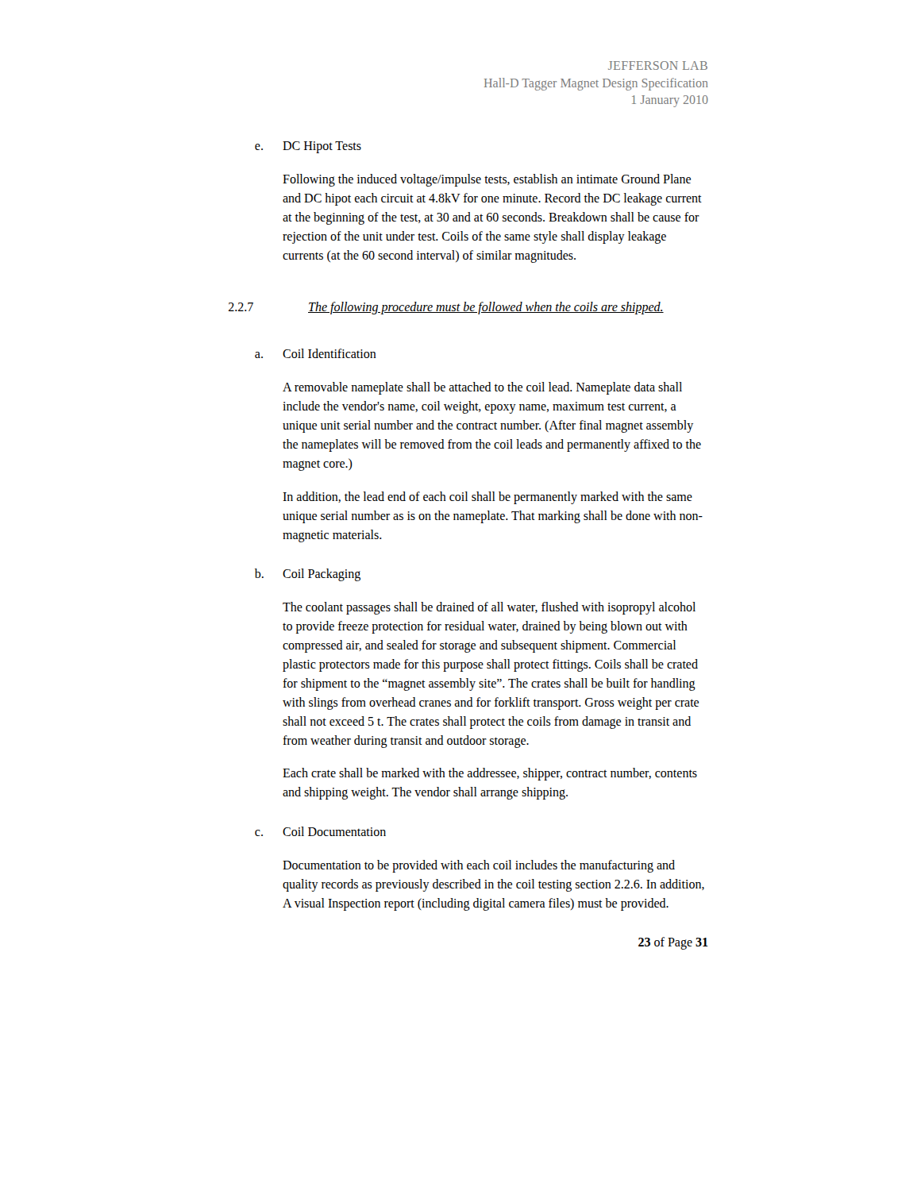JEFFERSON LAB
Hall-D Tagger Magnet Design Specification
1 January 2010
e.
DC Hipot Tests
Following the induced voltage/impulse tests, establish an intimate Ground Plane and DC hipot each circuit at 4.8kV for one minute. Record the DC leakage current at the beginning of the test, at 30 and at 60 seconds. Breakdown shall be cause for rejection of the unit under test. Coils of the same style shall display leakage currents (at the 60 second interval) of similar magnitudes.
2.2.7
The following procedure must be followed when the coils are shipped.
a.
Coil Identification
A removable nameplate shall be attached to the coil lead. Nameplate data shall include the vendor's name, coil weight, epoxy name, maximum test current, a unique unit serial number and the contract number. (After final magnet assembly the nameplates will be removed from the coil leads and permanently affixed to the magnet core.)
In addition, the lead end of each coil shall be permanently marked with the same unique serial number as is on the nameplate. That marking shall be done with non-magnetic materials.
b.
Coil Packaging
The coolant passages shall be drained of all water, flushed with isopropyl alcohol to provide freeze protection for residual water, drained by being blown out with compressed air, and sealed for storage and subsequent shipment. Commercial plastic protectors made for this purpose shall protect fittings. Coils shall be crated for shipment to the “magnet assembly site”. The crates shall be built for handling with slings from overhead cranes and for forklift transport. Gross weight per crate shall not exceed 5 t. The crates shall protect the coils from damage in transit and from weather during transit and outdoor storage.
Each crate shall be marked with the addressee, shipper, contract number, contents and shipping weight. The vendor shall arrange shipping.
c.
Coil Documentation
Documentation to be provided with each coil includes the manufacturing and quality records as previously described in the coil testing section 2.2.6. In addition, A visual Inspection report (including digital camera files) must be provided.
23 of Page 31